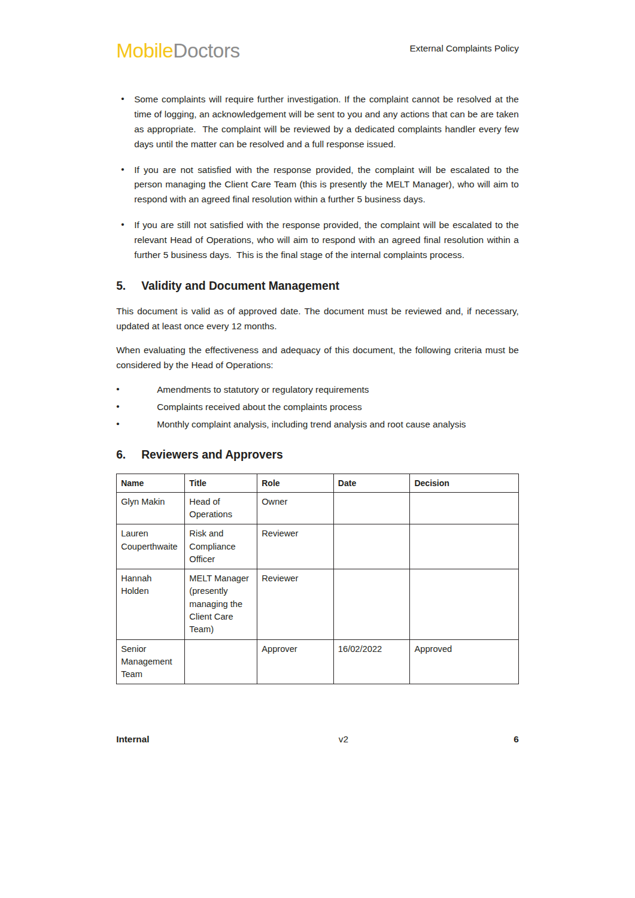Mobile Doctors
External Complaints Policy
Some complaints will require further investigation. If the complaint cannot be resolved at the time of logging, an acknowledgement will be sent to you and any actions that can be are taken as appropriate. The complaint will be reviewed by a dedicated complaints handler every few days until the matter can be resolved and a full response issued.
If you are not satisfied with the response provided, the complaint will be escalated to the person managing the Client Care Team (this is presently the MELT Manager), who will aim to respond with an agreed final resolution within a further 5 business days.
If you are still not satisfied with the response provided, the complaint will be escalated to the relevant Head of Operations, who will aim to respond with an agreed final resolution within a further 5 business days. This is the final stage of the internal complaints process.
5. Validity and Document Management
This document is valid as of approved date. The document must be reviewed and, if necessary, updated at least once every 12 months.
When evaluating the effectiveness and adequacy of this document, the following criteria must be considered by the Head of Operations:
Amendments to statutory or regulatory requirements
Complaints received about the complaints process
Monthly complaint analysis, including trend analysis and root cause analysis
6. Reviewers and Approvers
| Name | Title | Role | Date | Decision |
| --- | --- | --- | --- | --- |
| Glyn Makin | Head of Operations | Owner | | |
| Lauren Couperthwaite | Risk and Compliance Officer | Reviewer | | |
| Hannah Holden | MELT Manager (presently managing the Client Care Team) | Reviewer | | |
| Senior Management Team | | Approver | 16/02/2022 | Approved |
Internal
v2
6